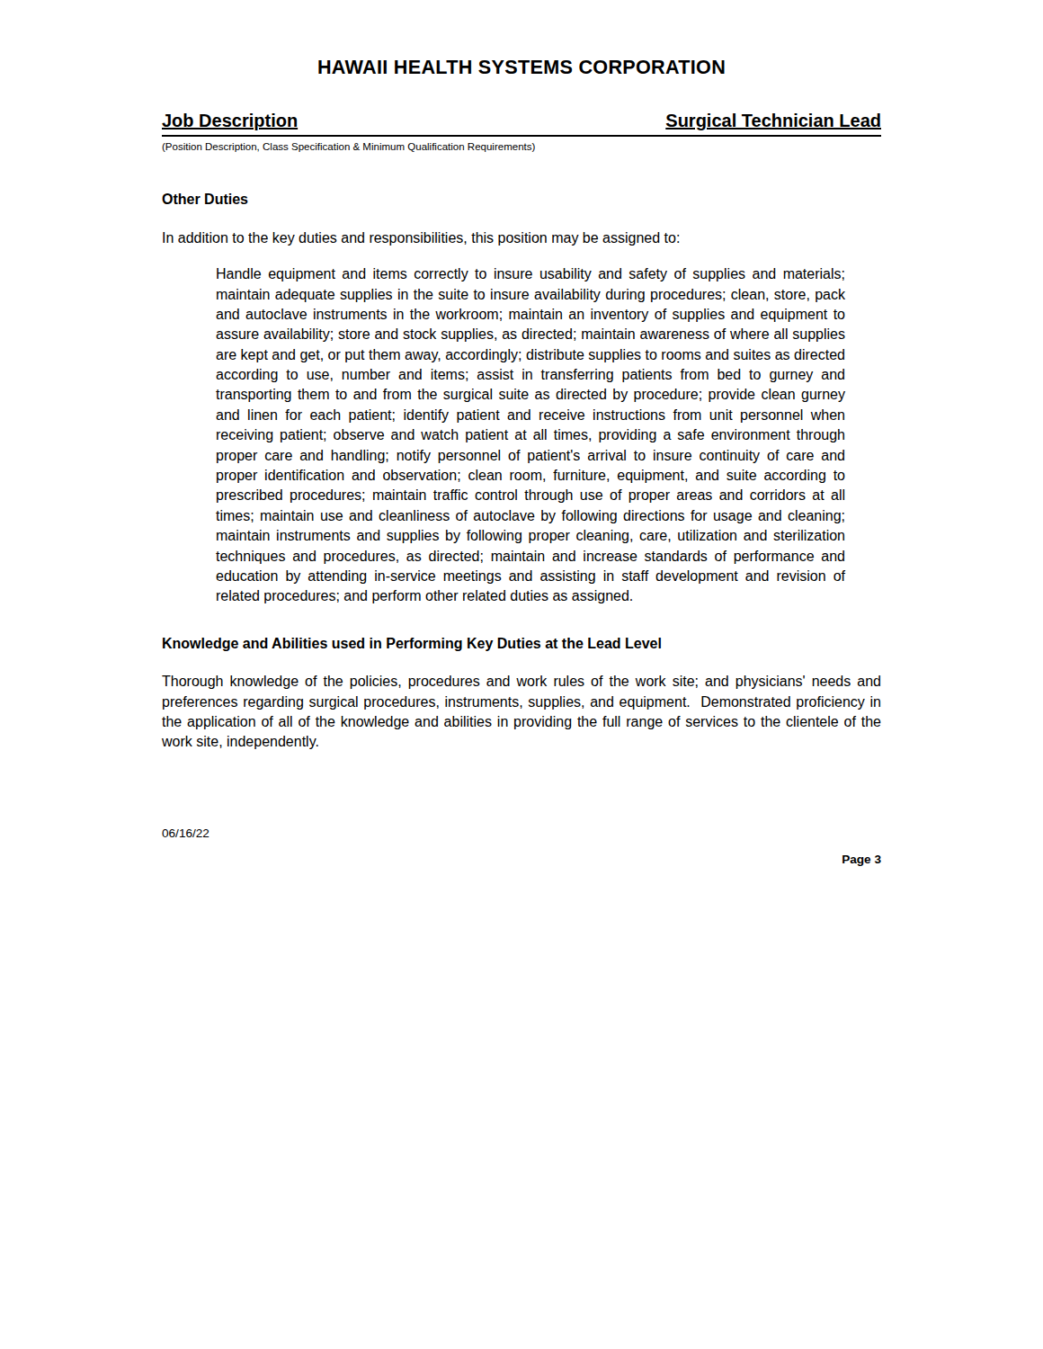HAWAII HEALTH SYSTEMS CORPORATION
Job Description Surgical Technician Lead
(Position Description, Class Specification & Minimum Qualification Requirements)
Other Duties
In addition to the key duties and responsibilities, this position may be assigned to:
Handle equipment and items correctly to insure usability and safety of supplies and materials; maintain adequate supplies in the suite to insure availability during procedures; clean, store, pack and autoclave instruments in the workroom; maintain an inventory of supplies and equipment to assure availability; store and stock supplies, as directed; maintain awareness of where all supplies are kept and get, or put them away, accordingly; distribute supplies to rooms and suites as directed according to use, number and items; assist in transferring patients from bed to gurney and transporting them to and from the surgical suite as directed by procedure; provide clean gurney and linen for each patient; identify patient and receive instructions from unit personnel when receiving patient; observe and watch patient at all times, providing a safe environment through proper care and handling; notify personnel of patient's arrival to insure continuity of care and proper identification and observation; clean room, furniture, equipment, and suite according to prescribed procedures; maintain traffic control through use of proper areas and corridors at all times; maintain use and cleanliness of autoclave by following directions for usage and cleaning; maintain instruments and supplies by following proper cleaning, care, utilization and sterilization techniques and procedures, as directed; maintain and increase standards of performance and education by attending in-service meetings and assisting in staff development and revision of related procedures; and perform other related duties as assigned.
Knowledge and Abilities used in Performing Key Duties at the Lead Level
Thorough knowledge of the policies, procedures and work rules of the work site; and physicians' needs and preferences regarding surgical procedures, instruments, supplies, and equipment. Demonstrated proficiency in the application of all of the knowledge and abilities in providing the full range of services to the clientele of the work site, independently.
06/16/22
Page 3